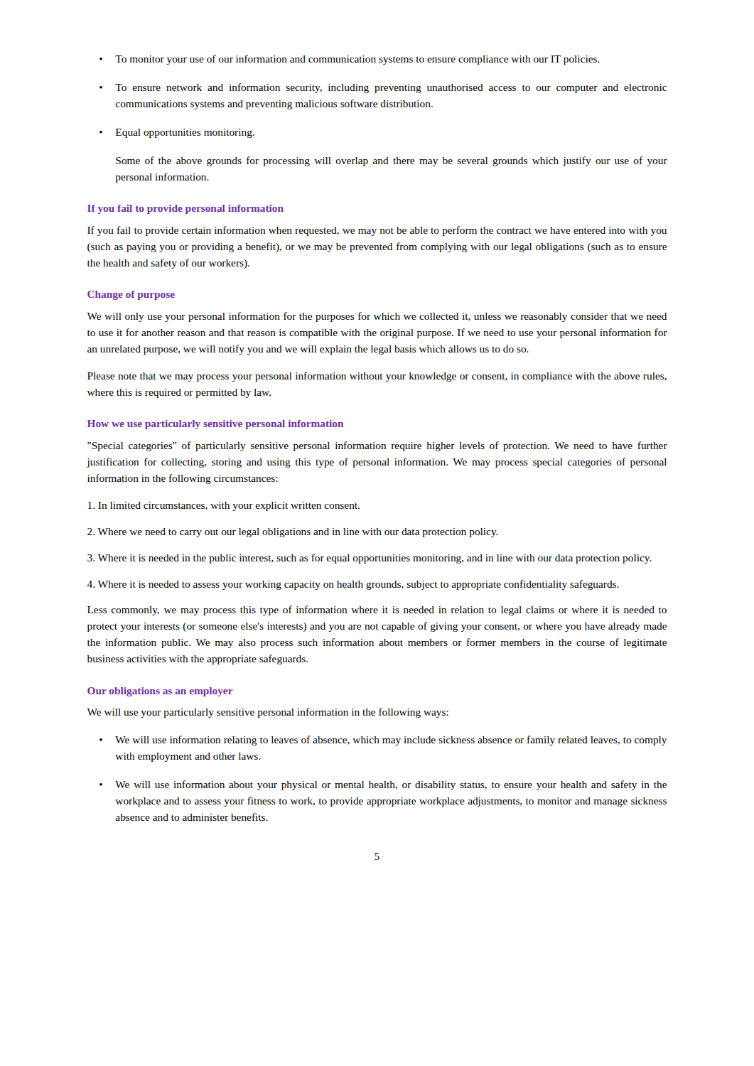To monitor your use of our information and communication systems to ensure compliance with our IT policies.
To ensure network and information security, including preventing unauthorised access to our computer and electronic communications systems and preventing malicious software distribution.
Equal opportunities monitoring.
Some of the above grounds for processing will overlap and there may be several grounds which justify our use of your personal information.
If you fail to provide personal information
If you fail to provide certain information when requested, we may not be able to perform the contract we have entered into with you (such as paying you or providing a benefit), or we may be prevented from complying with our legal obligations (such as to ensure the health and safety of our workers).
Change of purpose
We will only use your personal information for the purposes for which we collected it, unless we reasonably consider that we need to use it for another reason and that reason is compatible with the original purpose. If we need to use your personal information for an unrelated purpose, we will notify you and we will explain the legal basis which allows us to do so.
Please note that we may process your personal information without your knowledge or consent, in compliance with the above rules, where this is required or permitted by law.
How we use particularly sensitive personal information
"Special categories" of particularly sensitive personal information require higher levels of protection. We need to have further justification for collecting, storing and using this type of personal information. We may process special categories of personal information in the following circumstances:
1. In limited circumstances, with your explicit written consent.
2. Where we need to carry out our legal obligations and in line with our data protection policy.
3. Where it is needed in the public interest, such as for equal opportunities monitoring, and in line with our data protection policy.
4. Where it is needed to assess your working capacity on health grounds, subject to appropriate confidentiality safeguards.
Less commonly, we may process this type of information where it is needed in relation to legal claims or where it is needed to protect your interests (or someone else's interests) and you are not capable of giving your consent, or where you have already made the information public. We may also process such information about members or former members in the course of legitimate business activities with the appropriate safeguards.
Our obligations as an employer
We will use your particularly sensitive personal information in the following ways:
We will use information relating to leaves of absence, which may include sickness absence or family related leaves, to comply with employment and other laws.
We will use information about your physical or mental health, or disability status, to ensure your health and safety in the workplace and to assess your fitness to work, to provide appropriate workplace adjustments, to monitor and manage sickness absence and to administer benefits.
5